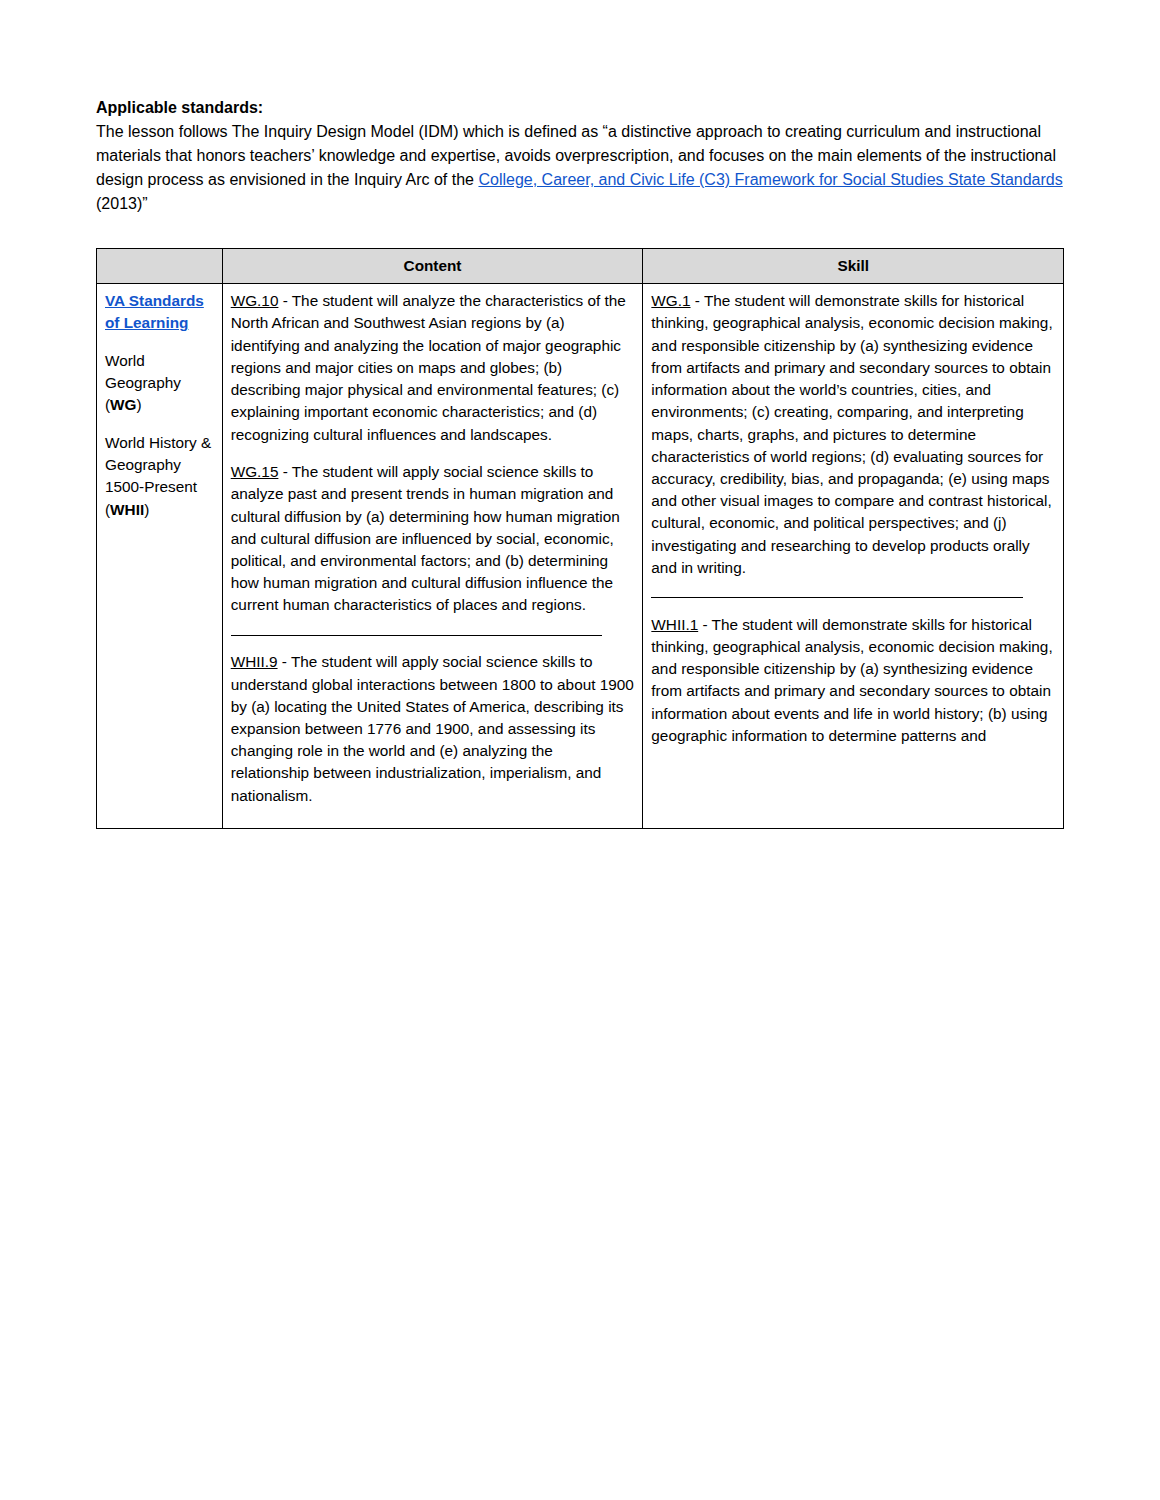Applicable standards:
The lesson follows The Inquiry Design Model (IDM) which is defined as “a distinctive approach to creating curriculum and instructional materials that honors teachers’ knowledge and expertise, avoids overprescription, and focuses on the main elements of the instructional design process as envisioned in the Inquiry Arc of the College, Career, and Civic Life (C3) Framework for Social Studies State Standards (2013)”
| | Content | Skill |
| --- | --- | --- |
| VA Standards of Learning World Geography ( WG ) World History & Geography 1500-Present ( WHII ) | WG.10 - The student will analyze the characteristics of the North African and Southwest Asian regions by (a) identifying and analyzing the location of major geographic regions and major cities on maps and globes; (b) describing major physical and environmental features; (c) explaining important economic characteristics; and (d) recognizing cultural influences and landscapes. WG.15 - The student will apply social science skills to analyze past and present trends in human migration and cultural diffusion by (a) determining how human migration and cultural diffusion are influenced by social, economic, political, and environmental factors; and (b) determining how human migration and cultural diffusion influence the current human characteristics of places and regions. WHII.9 - The student will apply social science skills to understand global interactions between 1800 to about 1900 by (a) locating the United States of America, describing its expansion between 1776 and 1900, and assessing its changing role in the world and (e) analyzing the relationship between industrialization, imperialism, and nationalism. | WG.1 - The student will demonstrate skills for historical thinking, geographical analysis, economic decision making, and responsible citizenship by (a) synthesizing evidence from artifacts and primary and secondary sources to obtain information about the world’s countries, cities, and environments; (c) creating, comparing, and interpreting maps, charts, graphs, and pictures to determine characteristics of world regions; (d) evaluating sources for accuracy, credibility, bias, and propaganda; (e) using maps and other visual images to compare and contrast historical, cultural, economic, and political perspectives; and (j) investigating and researching to develop products orally and in writing. WHII.1 - The student will demonstrate skills for historical thinking, geographical analysis, economic decision making, and responsible citizenship by (a) synthesizing evidence from artifacts and primary and secondary sources to obtain information about events and life in world history; (b) using geographic information to determine patterns and |